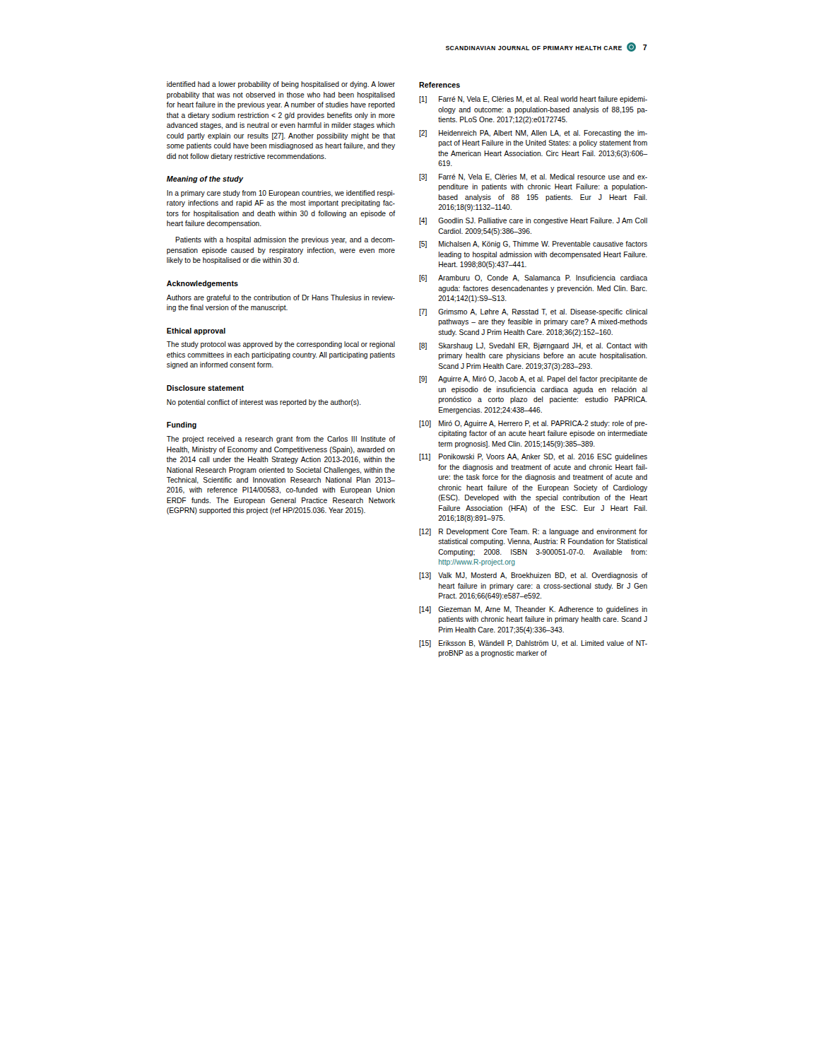Scandinavian Journal of Primary Health Care 7
identified had a lower probability of being hospitalised or dying. A lower probability that was not observed in those who had been hospitalised for heart failure in the previous year. A number of studies have reported that a dietary sodium restriction < 2 g/d provides benefits only in more advanced stages, and is neutral or even harmful in milder stages which could partly explain our results [27]. Another possibility might be that some patients could have been misdiagnosed as heart failure, and they did not follow dietary restrictive recommendations.
Meaning of the study
In a primary care study from 10 European countries, we identified respiratory infections and rapid AF as the most important precipitating factors for hospitalisation and death within 30 d following an episode of heart failure decompensation.
Patients with a hospital admission the previous year, and a decompensation episode caused by respiratory infection, were even more likely to be hospitalised or die within 30 d.
Acknowledgements
Authors are grateful to the contribution of Dr Hans Thulesius in reviewing the final version of the manuscript.
Ethical approval
The study protocol was approved by the corresponding local or regional ethics committees in each participating country. All participating patients signed an informed consent form.
Disclosure statement
No potential conflict of interest was reported by the author(s).
Funding
The project received a research grant from the Carlos III Institute of Health, Ministry of Economy and Competitiveness (Spain), awarded on the 2014 call under the Health Strategy Action 2013-2016, within the National Research Program oriented to Societal Challenges, within the Technical, Scientific and Innovation Research National Plan 2013–2016, with reference PI14/00583, co-funded with European Union ERDF funds. The European General Practice Research Network (EGPRN) supported this project (ref HP/2015.036. Year 2015).
References
Farré N, Vela E, Clèries M, et al. Real world heart failure epidemiology and outcome: a population-based analysis of 88,195 patients. PLoS One. 2017;12(2):e0172745.
Heidenreich PA, Albert NM, Allen LA, et al. Forecasting the impact of Heart Failure in the United States: a policy statement from the American Heart Association. Circ Heart Fail. 2013;6(3):606–619.
Farré N, Vela E, Clèries M, et al. Medical resource use and expenditure in patients with chronic Heart Failure: a population-based analysis of 88 195 patients. Eur J Heart Fail. 2016;18(9):1132–1140.
Goodlin SJ. Palliative care in congestive Heart Failure. J Am Coll Cardiol. 2009;54(5):386–396.
Michalsen A, König G, Thimme W. Preventable causative factors leading to hospital admission with decompensated Heart Failure. Heart. 1998;80(5):437–441.
Aramburu O, Conde A, Salamanca P. Insuficiencia cardiaca aguda: factores desencadenantes y prevención. Med Clin. Barc. 2014;142(1):S9–S13.
Grimsmo A, Løhre A, Røsstad T, et al. Disease-specific clinical pathways – are they feasible in primary care? A mixed-methods study. Scand J Prim Health Care. 2018;36(2):152–160.
Skarshaug LJ, Svedahl ER, Bjørngaard JH, et al. Contact with primary health care physicians before an acute hospitalisation. Scand J Prim Health Care. 2019;37(3):283–293.
Aguirre A, Miró O, Jacob A, et al. Papel del factor precipitante de un episodio de insuficiencia cardiaca aguda en relación al pronóstico a corto plazo del paciente: estudio PAPRICA. Emergencias. 2012;24:438–446.
Miró O, Aguirre A, Herrero P, et al. PAPRICA-2 study: role of precipitating factor of an acute heart failure episode on intermediate term prognosis]. Med Clin. 2015;145(9):385–389.
Ponikowski P, Voors AA, Anker SD, et al. 2016 ESC guidelines for the diagnosis and treatment of acute and chronic Heart failure: the task force for the diagnosis and treatment of acute and chronic heart failure of the European Society of Cardiology (ESC). Developed with the special contribution of the Heart Failure Association (HFA) of the ESC. Eur J Heart Fail. 2016;18(8):891–975.
R Development Core Team. R: a language and environment for statistical computing. Vienna, Austria: R Foundation for Statistical Computing; 2008. ISBN 3-900051-07-0. Available from: http://www.R-project.org
Valk MJ, Mosterd A, Broekhuizen BD, et al. Overdiagnosis of heart failure in primary care: a cross-sectional study. Br J Gen Pract. 2016;66(649):e587–e592.
Giezeman M, Arne M, Theander K. Adherence to guidelines in patients with chronic heart failure in primary health care. Scand J Prim Health Care. 2017;35(4):336–343.
Eriksson B, Wändell P, Dahlström U, et al. Limited value of NT-proBNP as a prognostic marker of